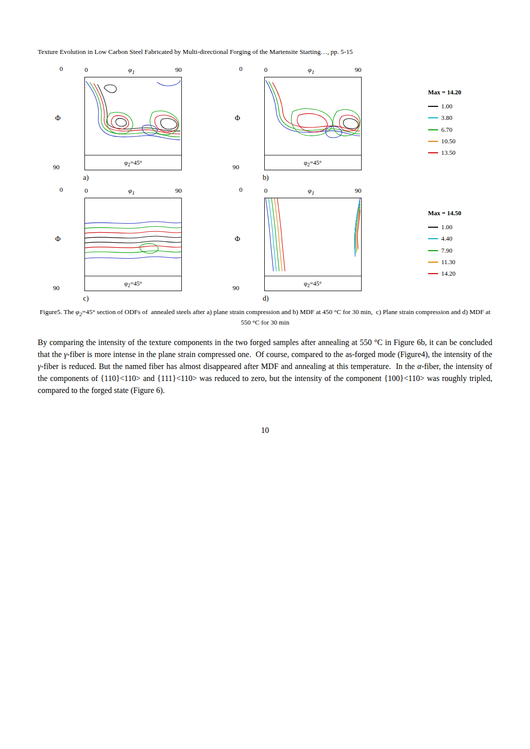Texture Evolution in Low Carbon Steel Fabricated by Multi-directional Forging of the Martensite Starting…, pp. 5-15
0 φ190
0 Φ 90
φ2=45°
a)
0 φ190
0 Φ 90
φ2=45°
b)
Max = 14.20
1.00
3.80
6.70
10.50
13.50
0 φ190
0 Φ 90
φ2=45°
c)
0 φ190
0 Φ 90
φ2=45°
d)
Max = 14.50
1.00
4.40
7.90
11.30
14.20
Figure5. The φ2=45° section of ODFs of annealed steels after a) plane strain compression and b) MDF at 450 °C for 30 min, c) Plane strain compression and d) MDF at 550 °C for 30 min
By comparing the intensity of the texture components in the two forged samples after annealing at 550 °C in Figure 6b, it can be concluded that the γ-fiber is more intense in the plane strain compressed one. Of course, compared to the as-forged mode (Figure4), the intensity of the γ-fiber is reduced. But the named fiber has almost disappeared after MDF and annealing at this temperature. In the α-fiber, the intensity of the components of {110}<110> and {111}<110> was reduced to zero, but the intensity of the component {100}<110> was roughly tripled, compared to the forged state (Figure 6).
10